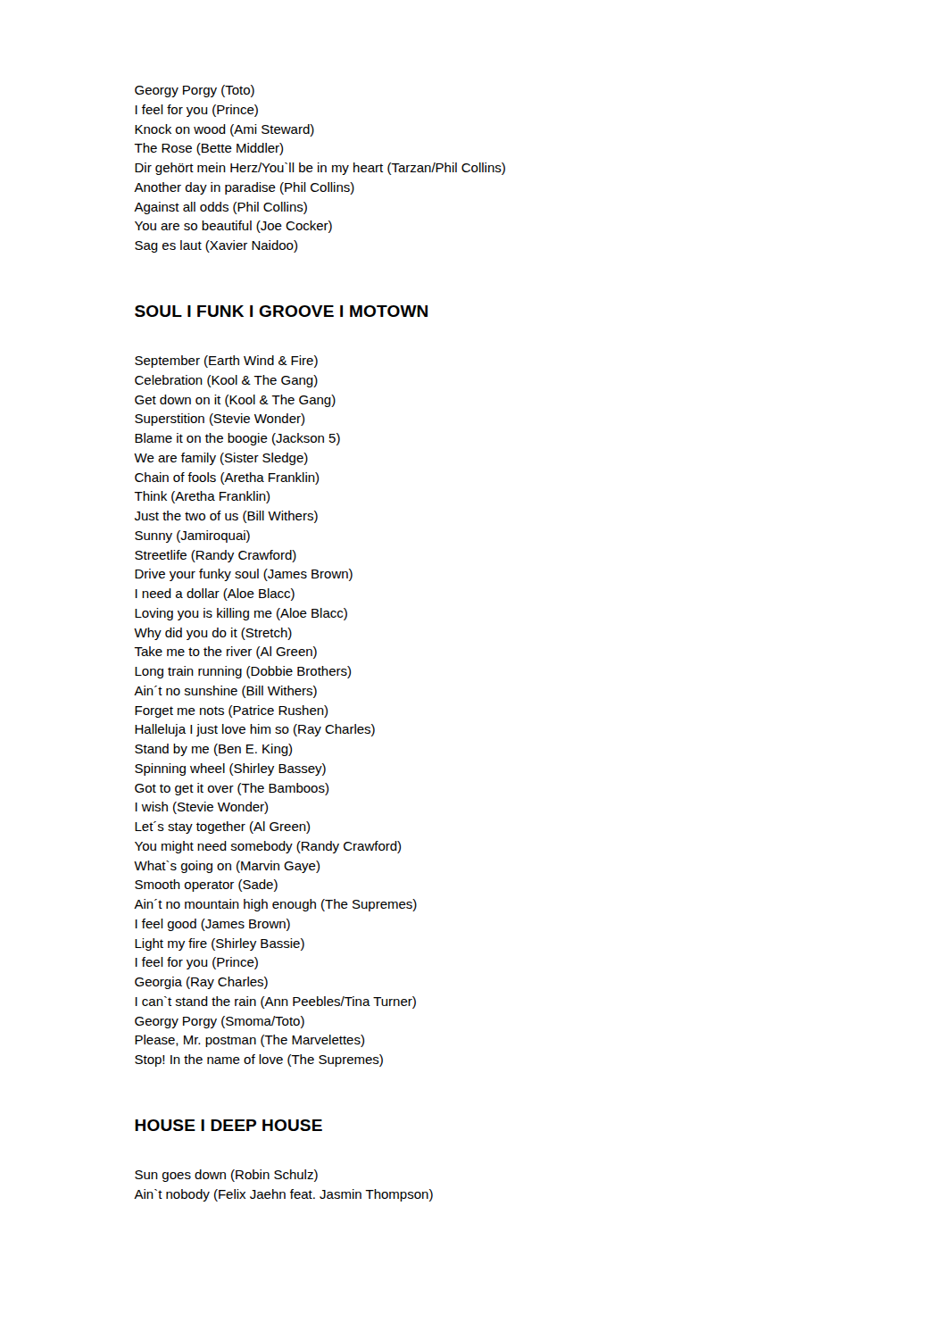Georgy Porgy (Toto)
I feel for you (Prince)
Knock on wood (Ami Steward)
The Rose (Bette Middler)
Dir gehört mein Herz/You`ll be in my heart (Tarzan/Phil Collins)
Another day in paradise (Phil Collins)
Against all odds (Phil Collins)
You are so beautiful (Joe Cocker)
Sag es laut (Xavier Naidoo)
SOUL I FUNK I GROOVE I MOTOWN
September (Earth Wind & Fire)
Celebration (Kool & The Gang)
Get down on it (Kool & The Gang)
Superstition (Stevie Wonder)
Blame it on the boogie (Jackson 5)
We are family (Sister Sledge)
Chain of fools (Aretha Franklin)
Think (Aretha Franklin)
Just the two of us (Bill Withers)
Sunny (Jamiroquai)
Streetlife (Randy Crawford)
Drive your funky soul (James Brown)
I need a dollar (Aloe Blacc)
Loving you is killing me (Aloe Blacc)
Why did you do it (Stretch)
Take me to the river (Al Green)
Long train running (Dobbie Brothers)
Ain´t no sunshine (Bill Withers)
Forget me nots (Patrice Rushen)
Halleluja I just love him so (Ray Charles)
Stand by me (Ben E. King)
Spinning wheel (Shirley Bassey)
Got to get it over (The Bamboos)
I wish (Stevie Wonder)
Let´s stay together (Al Green)
You might need somebody (Randy Crawford)
What`s going on (Marvin Gaye)
Smooth operator (Sade)
Ain´t no mountain high enough (The Supremes)
I feel good (James Brown)
Light my fire (Shirley Bassie)
I feel for you (Prince)
Georgia (Ray Charles)
I can`t stand the rain (Ann Peebles/Tina Turner)
Georgy Porgy (Smoma/Toto)
Please, Mr. postman (The Marvelettes)
Stop! In the name of love (The Supremes)
HOUSE I DEEP HOUSE
Sun goes down (Robin Schulz)
Ain`t nobody (Felix Jaehn feat. Jasmin Thompson)